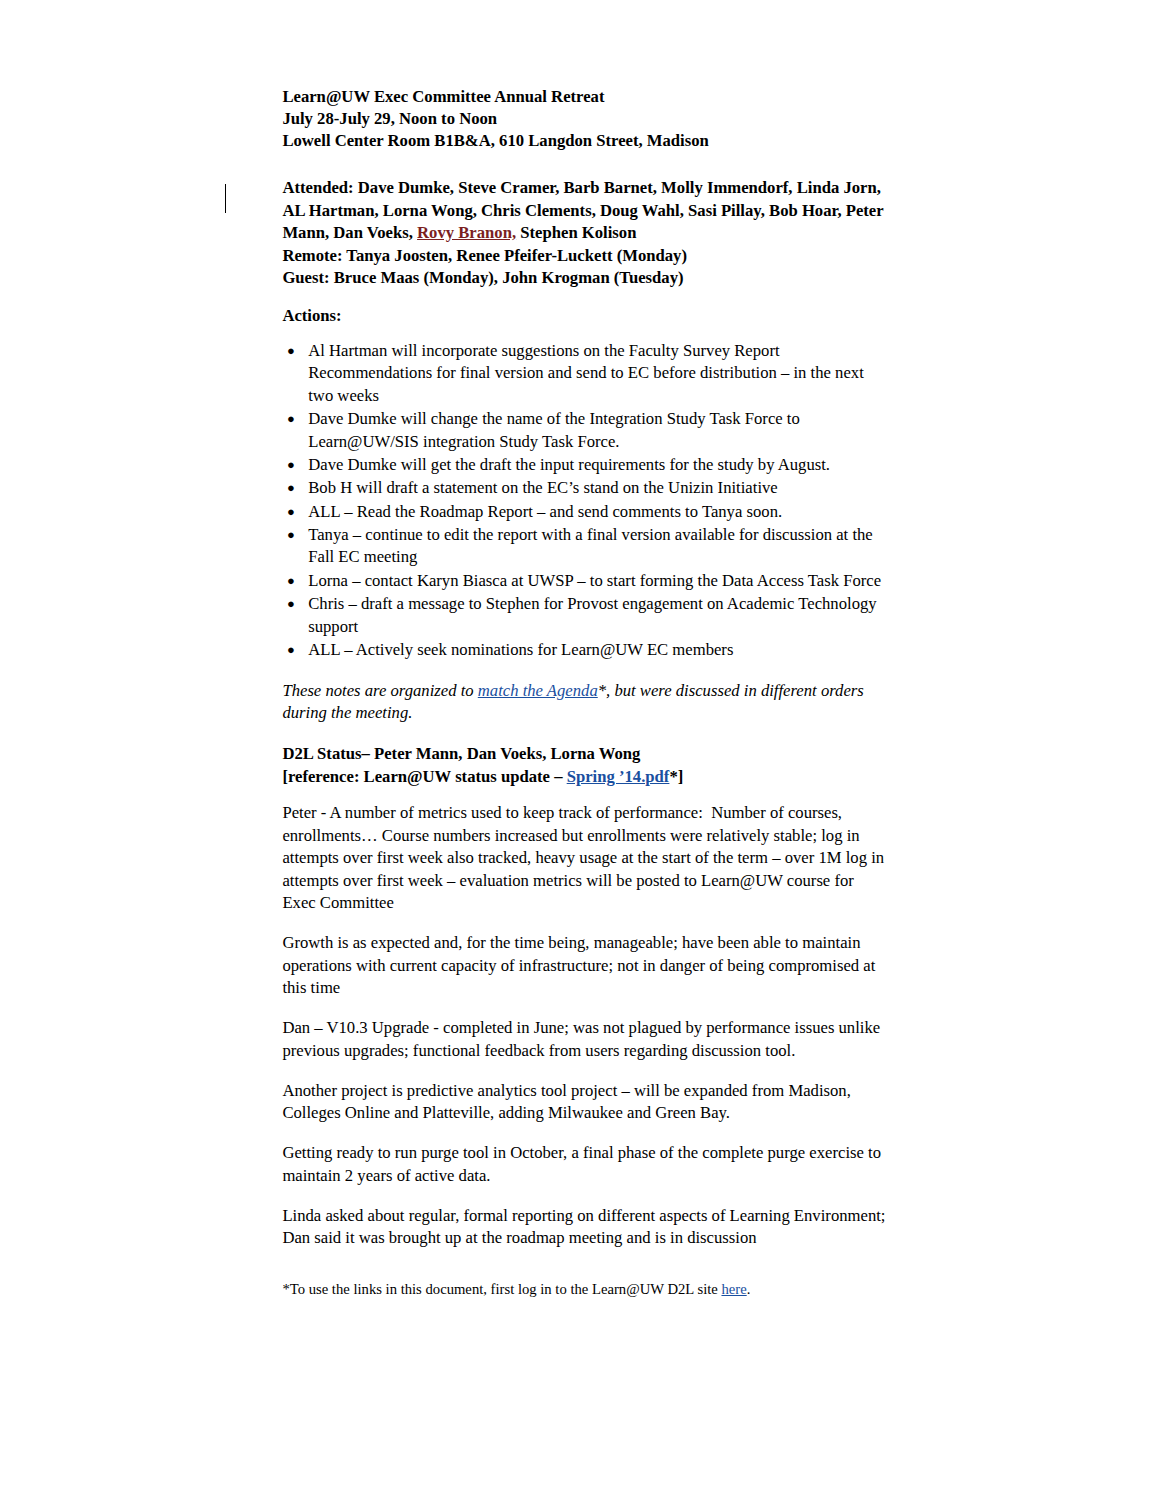Learn@UW Exec Committee Annual Retreat
July 28-July 29, Noon to Noon
Lowell Center Room B1B&A, 610 Langdon Street, Madison
Attended: Dave Dumke, Steve Cramer, Barb Barnet, Molly Immendorf, Linda Jorn, AL Hartman, Lorna Wong, Chris Clements, Doug Wahl, Sasi Pillay, Bob Hoar, Peter Mann, Dan Voeks, Rovy Branon, Stephen Kolison
Remote: Tanya Joosten, Renee Pfeifer-Luckett (Monday)
Guest: Bruce Maas (Monday), John Krogman (Tuesday)
Actions:
Al Hartman will incorporate suggestions on the Faculty Survey Report Recommendations for final version and send to EC before distribution – in the next two weeks
Dave Dumke will change the name of the Integration Study Task Force to Learn@UW/SIS integration Study Task Force.
Dave Dumke will get the draft the input requirements for the study by August.
Bob H will draft a statement on the EC’s stand on the Unizin Initiative
ALL – Read the Roadmap Report – and send comments to Tanya soon.
Tanya – continue to edit the report with a final version available for discussion at the Fall EC meeting
Lorna – contact Karyn Biasca at UWSP – to start forming the Data Access Task Force
Chris – draft a message to Stephen for Provost engagement on Academic Technology support
ALL – Actively seek nominations for Learn@UW EC members
These notes are organized to match the Agenda*, but were discussed in different orders during the meeting.
D2L Status– Peter Mann, Dan Voeks, Lorna Wong
[reference: Learn@UW status update – Spring ’14.pdf*]
Peter - A number of metrics used to keep track of performance: Number of courses, enrollments… Course numbers increased but enrollments were relatively stable; log in attempts over first week also tracked, heavy usage at the start of the term – over 1M log in attempts over first week – evaluation metrics will be posted to Learn@UW course for Exec Committee
Growth is as expected and, for the time being, manageable; have been able to maintain operations with current capacity of infrastructure; not in danger of being compromised at this time
Dan – V10.3 Upgrade - completed in June; was not plagued by performance issues unlike previous upgrades; functional feedback from users regarding discussion tool.
Another project is predictive analytics tool project – will be expanded from Madison, Colleges Online and Platteville, adding Milwaukee and Green Bay.
Getting ready to run purge tool in October, a final phase of the complete purge exercise to maintain 2 years of active data.
Linda asked about regular, formal reporting on different aspects of Learning Environment; Dan said it was brought up at the roadmap meeting and is in discussion
*To use the links in this document, first log in to the Learn@UW D2L site here.